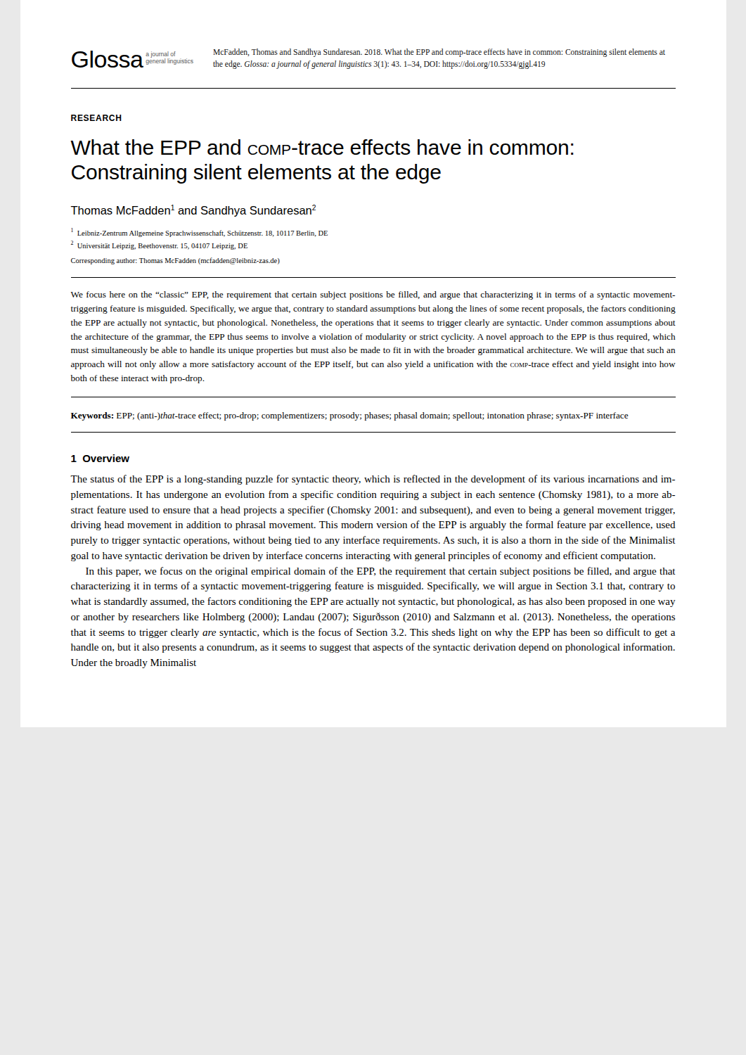Glossa a journal of
general linguistics
McFadden, Thomas and Sandhya Sundaresan. 2018. What the EPP and comp-trace effects have in common: Constraining silent elements at the edge. Glossa: a journal of general linguistics 3(1): 43. 1–34, DOI: https://doi.org/10.5334/gjgl.419
Research
What the EPP and comp-trace effects have in common: Constraining silent elements at the edge
Thomas McFadden1 and Sandhya Sundaresan2
1 Leibniz-Zentrum Allgemeine Sprachwissenschaft, Schützenstr. 18, 10117 Berlin, DE
2 Universität Leipzig, Beethovenstr. 15, 04107 Leipzig, DE
Corresponding author: Thomas McFadden (mcfadden@leibniz-zas.de)
We focus here on the “classic” EPP, the requirement that certain subject positions be filled, and argue that characterizing it in terms of a syntactic movement-triggering feature is misguided. Specifically, we argue that, contrary to standard assumptions but along the lines of some recent proposals, the factors conditioning the EPP are actually not syntactic, but phonological. Nonetheless, the operations that it seems to trigger clearly are syntactic. Under common assumptions about the architecture of the grammar, the EPP thus seems to involve a violation of modularity or strict cyclicity. A novel approach to the EPP is thus required, which must simultaneously be able to handle its unique properties but must also be made to fit in with the broader grammatical architecture. We will argue that such an approach will not only allow a more satisfactory account of the EPP itself, but can also yield a unification with the comp-trace effect and yield insight into how both of these interact with pro-drop.
Keywords: EPP; (anti-)that-trace effect; pro-drop; complementizers; prosody; phases; phasal domain; spellout; intonation phrase; syntax-PF interface
1 Overview
The status of the EPP is a long-standing puzzle for syntactic theory, which is reflected in the development of its various incarnations and implementations. It has undergone an evolution from a specific condition requiring a subject in each sentence (Chomsky 1981), to a more abstract feature used to ensure that a head projects a specifier (Chomsky 2001: and subsequent), and even to being a general movement trigger, driving head movement in addition to phrasal movement. This modern version of the EPP is arguably the formal feature par excellence, used purely to trigger syntactic operations, without being tied to any interface requirements. As such, it is also a thorn in the side of the Minimalist goal to have syntactic derivation be driven by interface concerns interacting with general principles of economy and efficient computation.
In this paper, we focus on the original empirical domain of the EPP, the requirement that certain subject positions be filled, and argue that characterizing it in terms of a syntactic movement-triggering feature is misguided. Specifically, we will argue in Section 3.1 that, contrary to what is standardly assumed, the factors conditioning the EPP are actually not syntactic, but phonological, as has also been proposed in one way or another by researchers like Holmberg (2000); Landau (2007); Sigurðsson (2010) and Salzmann et al. (2013). Nonetheless, the operations that it seems to trigger clearly are syntactic, which is the focus of Section 3.2. This sheds light on why the EPP has been so difficult to get a handle on, but it also presents a conundrum, as it seems to suggest that aspects of the syntactic derivation depend on phonological information. Under the broadly Minimalist